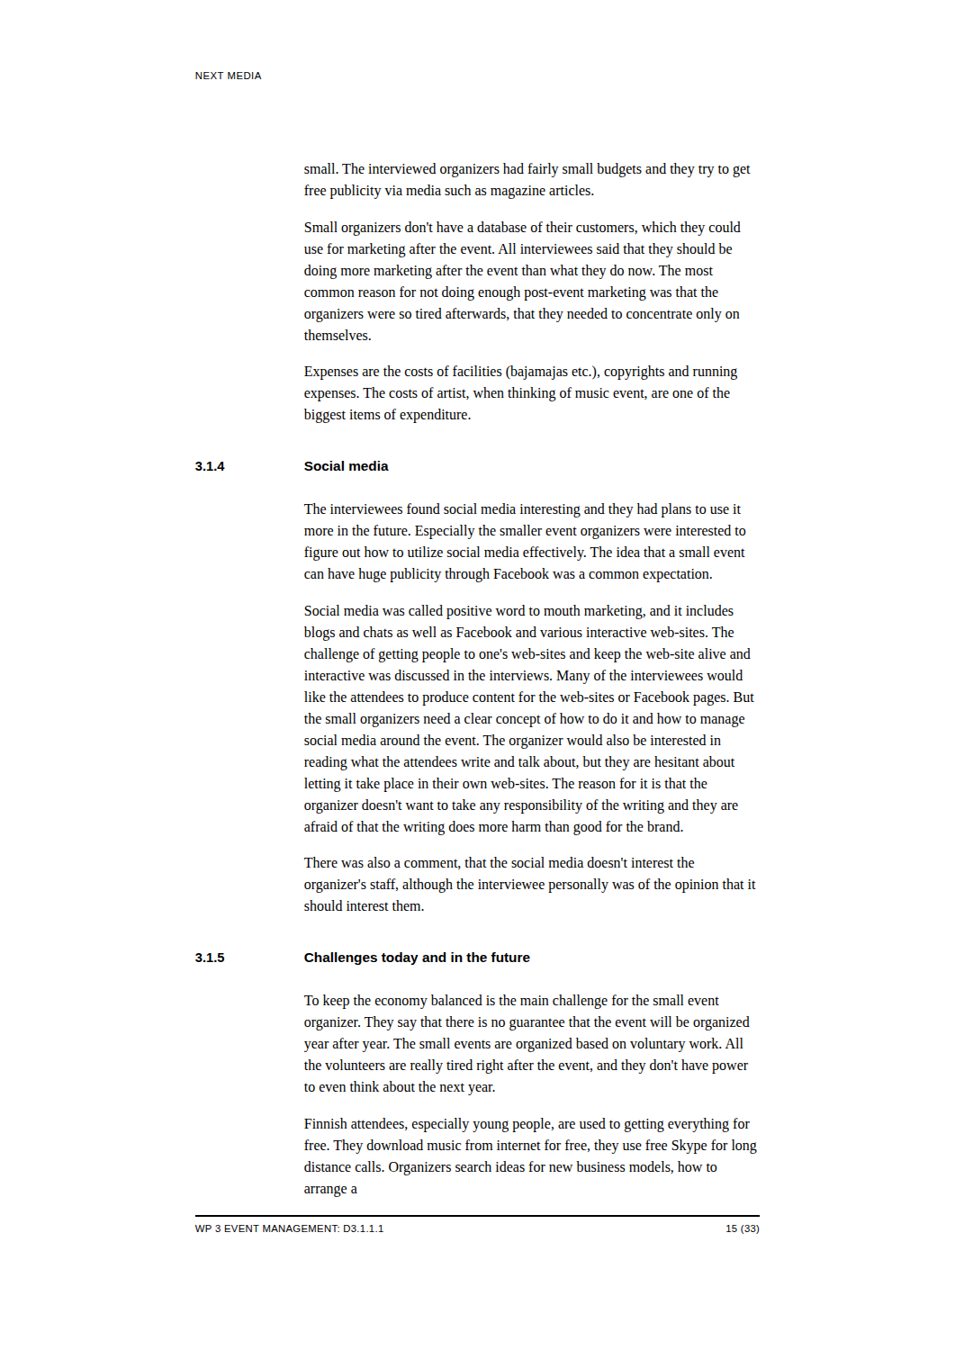NEXT MEDIA
small. The interviewed organizers had fairly small budgets and they try to get free publicity via media such as magazine articles.
Small organizers don't have a database of their customers, which they could use for marketing after the event. All interviewees said that they should be doing more marketing after the event than what they do now. The most common reason for not doing enough post-event marketing was that the organizers were so tired afterwards, that they needed to concentrate only on themselves.
Expenses are the costs of facilities (bajamajas etc.), copyrights and running expenses. The costs of artist, when thinking of music event, are one of the biggest items of expenditure.
3.1.4
Social media
The interviewees found social media interesting and they had plans to use it more in the future. Especially the smaller event organizers were interested to figure out how to utilize social media effectively. The idea that a small event can have huge publicity through Facebook was a common expectation.
Social media was called positive word to mouth marketing, and it includes blogs and chats as well as Facebook and various interactive web-sites. The challenge of getting people to one's web-sites and keep the web-site alive and interactive was discussed in the interviews. Many of the interviewees would like the attendees to produce content for the web-sites or Facebook pages. But the small organizers need a clear concept of how to do it and how to manage social media around the event. The organizer would also be interested in reading what the attendees write and talk about, but they are hesitant about letting it take place in their own web-sites. The reason for it is that the organizer doesn't want to take any responsibility of the writing and they are afraid of that the writing does more harm than good for the brand.
There was also a comment, that the social media doesn't interest the organizer's staff, although the interviewee personally was of the opinion that it should interest them.
3.1.5
Challenges today and in the future
To keep the economy balanced is the main challenge for the small event organizer. They say that there is no guarantee that the event will be organized year after year. The small events are organized based on voluntary work. All the volunteers are really tired right after the event, and they don't have power to even think about the next year.
Finnish attendees, especially young people, are used to getting everything for free. They download music from internet for free, they use free Skype for long distance calls. Organizers search ideas for new business models, how to arrange a
WP 3 EVENT MANAGEMENT: D3.1.1.1
15 (33)